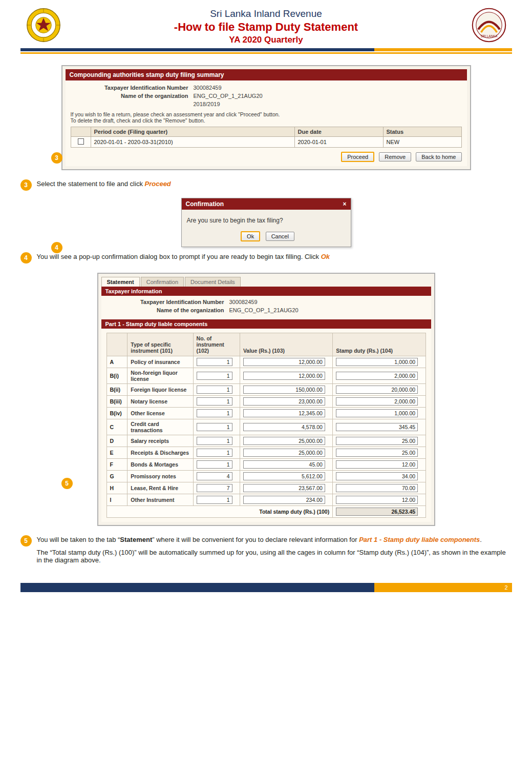SRI LANKA
Sri Lanka Inland Revenue
-How to file Stamp Duty Statement
YA 2020 Quarterly
3
Compounding authorities stamp duty filing summary
Taxpayer Identification Number
300082459
Name of the organization
ENG_CO_OP_1_21AUG20
2018/2019
If you wish to file a return, please check an assessment year and click "Proceed" button.
To delete the draft, check and click the "Remove" button.
| | Period code (Filing quarter) | Due date | Status |
| --- | --- | --- | --- |
| | 2020-01-01 - 2020-03-31(2010) | 2020-01-01 | NEW |
Proceed Remove Back to home
3
Select the statement to file and click Proceed
4
Confirmation×
Are you sure to begin the tax filing?
Ok Cancel
4
You will see a pop-up confirmation dialog box to prompt if you are ready to begin tax filling. Click Ok
5
Statement
Confirmation
Document Details
Taxpayer information
Taxpayer Identification Number
300082459
Name of the organization
ENG_CO_OP_1_21AUG20
Part 1 - Stamp duty liable components
| | Type of specific instrument (101) | No. of instrument (102) | Value (Rs.) (103) | Stamp duty (Rs.) (104) |
| --- | --- | --- | --- | --- |
| A | Policy of insurance | 1 | 12,000.00 | 1,000.00 |
| B(i) | Non-foreign liquor license | 1 | 12,000.00 | 2,000.00 |
| B(ii) | Foreign liquor license | 1 | 150,000.00 | 20,000.00 |
| B(iii) | Notary license | 1 | 23,000.00 | 2,000.00 |
| B(iv) | Other license | 1 | 12,345.00 | 1,000.00 |
| C | Credit card transactions | 1 | 4,578.00 | 345.45 |
| D | Salary receipts | 1 | 25,000.00 | 25.00 |
| E | Receipts & Discharges | 1 | 25,000.00 | 25.00 |
| F | Bonds & Mortages | 1 | 45.00 | 12.00 |
| G | Promissory notes | 4 | 5,612.00 | 34.00 |
| H | Lease, Rent & Hire | 7 | 23,567.00 | 70.00 |
| I | Other Instrument | 1 | 234.00 | 12.00 |
| Total stamp duty (Rs.) (100) | 26,523.45 |
5
You will be taken to the tab “Statement” where it will be convenient for you to declare relevant information for Part 1 - Stamp duty liable components.
The “Total stamp duty (Rs.) (100)” will be automatically summed up for you, using all the cages in column for “Stamp duty (Rs.) (104)”, as shown in the example in the diagram above.
2